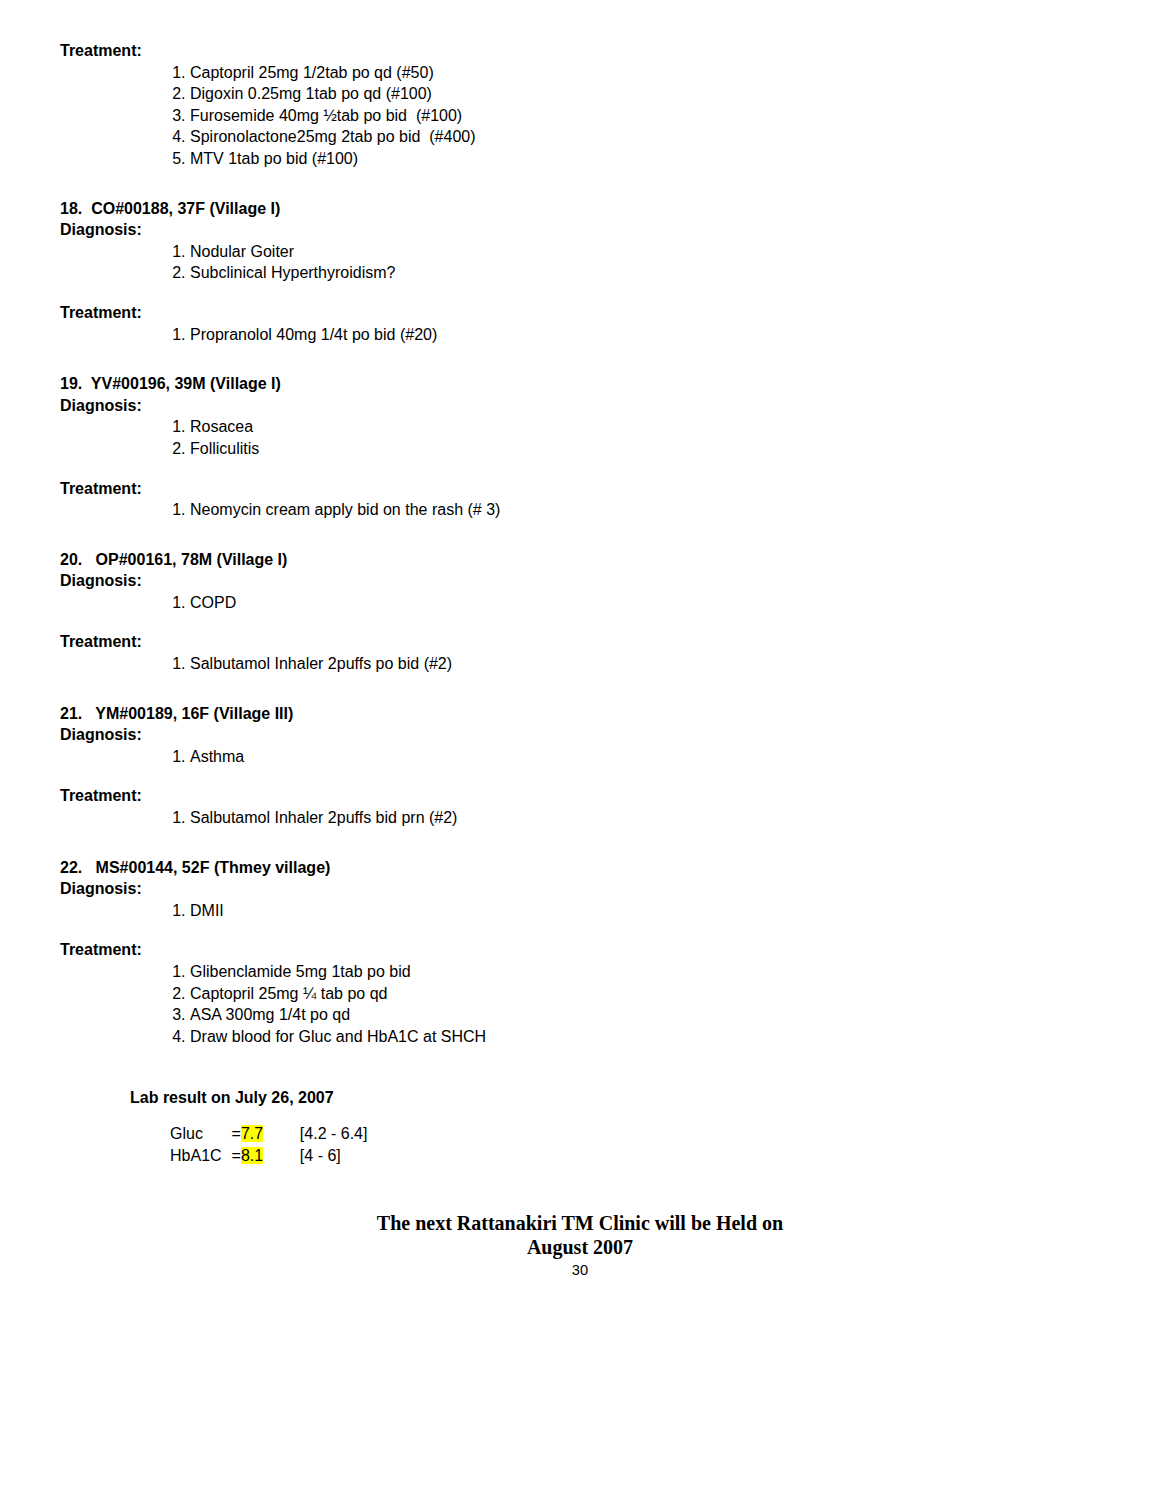Treatment:
Captopril 25mg 1/2tab po qd (#50)
Digoxin 0.25mg 1tab po qd (#100)
Furosemide 40mg ½tab po bid (#100)
Spironolactone25mg 2tab po bid (#400)
MTV 1tab po bid (#100)
18. CO#00188, 37F (Village I)
Diagnosis:
Nodular Goiter
Subclinical Hyperthyroidism?
Treatment:
Propranolol 40mg 1/4t po bid (#20)
19. YV#00196, 39M (Village I)
Diagnosis:
Rosacea
Folliculitis
Treatment:
Neomycin cream apply bid on the rash (# 3)
20. OP#00161, 78M (Village I)
Diagnosis:
COPD
Treatment:
Salbutamol Inhaler 2puffs po bid (#2)
21. YM#00189, 16F (Village III)
Diagnosis:
Asthma
Treatment:
Salbutamol Inhaler 2puffs bid prn (#2)
22. MS#00144, 52F (Thmey village)
Diagnosis:
DMII
Treatment:
Glibenclamide 5mg 1tab po bid
Captopril 25mg ¼ tab po qd
ASA 300mg 1/4t po qd
Draw blood for Gluc and HbA1C at SHCH
Lab result on July 26, 2007
| Gluc | = 7.7 | [4.2 - 6.4] |
| HbA1C | = 8.1 | [4 - 6] |
The next Rattanakiri TM Clinic will be Held on
August 2007
30